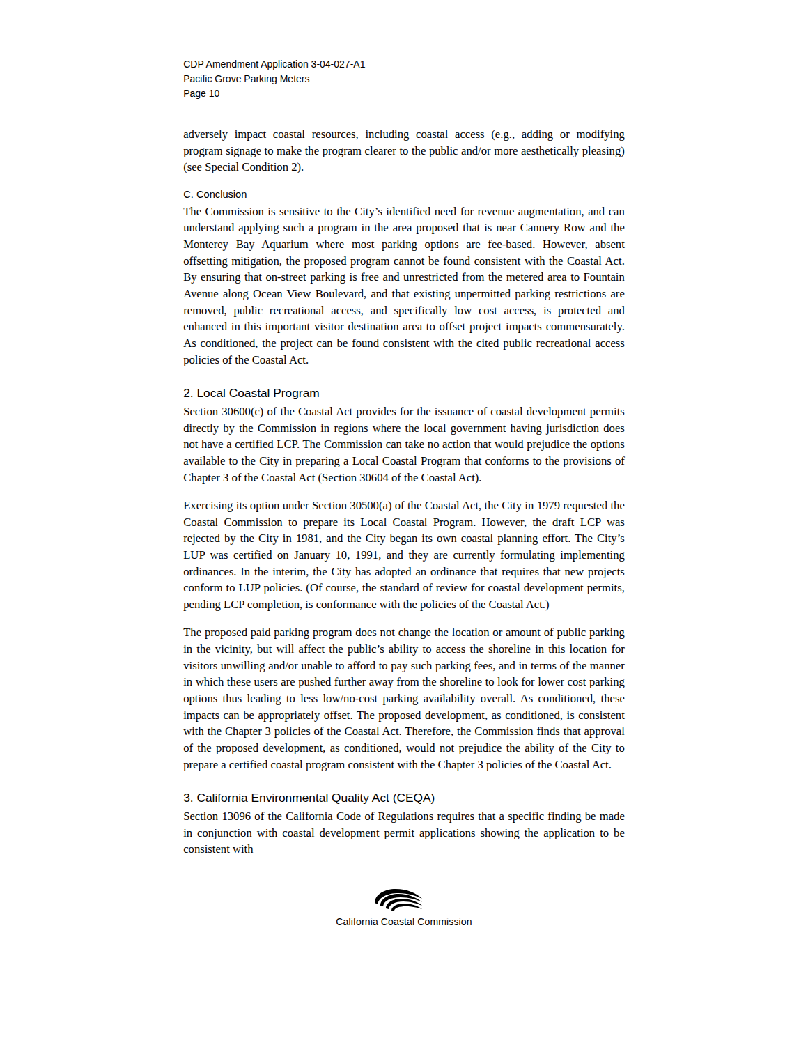CDP Amendment Application 3-04-027-A1
Pacific Grove Parking Meters
Page 10
adversely impact coastal resources, including coastal access (e.g., adding or modifying program signage to make the program clearer to the public and/or more aesthetically pleasing) (see Special Condition 2).
C. Conclusion
The Commission is sensitive to the City’s identified need for revenue augmentation, and can understand applying such a program in the area proposed that is near Cannery Row and the Monterey Bay Aquarium where most parking options are fee-based. However, absent offsetting mitigation, the proposed program cannot be found consistent with the Coastal Act. By ensuring that on-street parking is free and unrestricted from the metered area to Fountain Avenue along Ocean View Boulevard, and that existing unpermitted parking restrictions are removed, public recreational access, and specifically low cost access, is protected and enhanced in this important visitor destination area to offset project impacts commensurately. As conditioned, the project can be found consistent with the cited public recreational access policies of the Coastal Act.
2. Local Coastal Program
Section 30600(c) of the Coastal Act provides for the issuance of coastal development permits directly by the Commission in regions where the local government having jurisdiction does not have a certified LCP. The Commission can take no action that would prejudice the options available to the City in preparing a Local Coastal Program that conforms to the provisions of Chapter 3 of the Coastal Act (Section 30604 of the Coastal Act).
Exercising its option under Section 30500(a) of the Coastal Act, the City in 1979 requested the Coastal Commission to prepare its Local Coastal Program. However, the draft LCP was rejected by the City in 1981, and the City began its own coastal planning effort. The City’s LUP was certified on January 10, 1991, and they are currently formulating implementing ordinances. In the interim, the City has adopted an ordinance that requires that new projects conform to LUP policies. (Of course, the standard of review for coastal development permits, pending LCP completion, is conformance with the policies of the Coastal Act.)
The proposed paid parking program does not change the location or amount of public parking in the vicinity, but will affect the public’s ability to access the shoreline in this location for visitors unwilling and/or unable to afford to pay such parking fees, and in terms of the manner in which these users are pushed further away from the shoreline to look for lower cost parking options thus leading to less low/no-cost parking availability overall. As conditioned, these impacts can be appropriately offset. The proposed development, as conditioned, is consistent with the Chapter 3 policies of the Coastal Act. Therefore, the Commission finds that approval of the proposed development, as conditioned, would not prejudice the ability of the City to prepare a certified coastal program consistent with the Chapter 3 policies of the Coastal Act.
3. California Environmental Quality Act (CEQA)
Section 13096 of the California Code of Regulations requires that a specific finding be made in conjunction with coastal development permit applications showing the application to be consistent with
California Coastal Commission